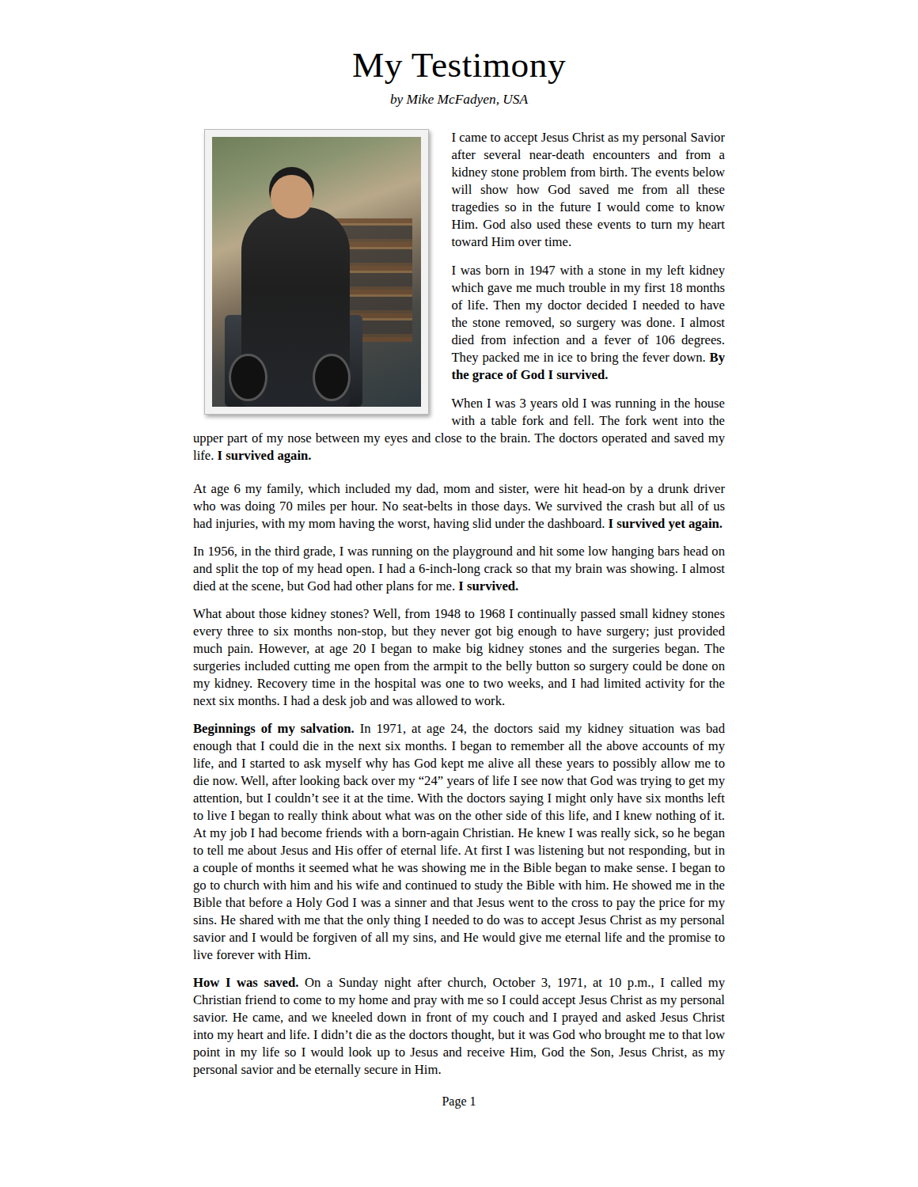My Testimony
by Mike McFadyen, USA
I came to accept Jesus Christ as my personal Savior after several near-death encounters and from a kidney stone problem from birth. The events below will show how God saved me from all these tragedies so in the future I would come to know Him. God also used these events to turn my heart toward Him over time.
I was born in 1947 with a stone in my left kidney which gave me much trouble in my first 18 months of life. Then my doctor decided I needed to have the stone removed, so surgery was done. I almost died from infection and a fever of 106 degrees. They packed me in ice to bring the fever down. By the grace of God I survived.
When I was 3 years old I was running in the house with a table fork and fell. The fork went into the upper part of my nose between my eyes and close to the brain. The doctors operated and saved my life. I survived again.
At age 6 my family, which included my dad, mom and sister, were hit head-on by a drunk driver who was doing 70 miles per hour. No seat-belts in those days. We survived the crash but all of us had injuries, with my mom having the worst, having slid under the dashboard. I survived yet again.
In 1956, in the third grade, I was running on the playground and hit some low hanging bars head on and split the top of my head open. I had a 6-inch-long crack so that my brain was showing. I almost died at the scene, but God had other plans for me. I survived.
What about those kidney stones? Well, from 1948 to 1968 I continually passed small kidney stones every three to six months non-stop, but they never got big enough to have surgery; just provided much pain. However, at age 20 I began to make big kidney stones and the surgeries began. The surgeries included cutting me open from the armpit to the belly button so surgery could be done on my kidney. Recovery time in the hospital was one to two weeks, and I had limited activity for the next six months. I had a desk job and was allowed to work.
Beginnings of my salvation. In 1971, at age 24, the doctors said my kidney situation was bad enough that I could die in the next six months. I began to remember all the above accounts of my life, and I started to ask myself why has God kept me alive all these years to possibly allow me to die now. Well, after looking back over my “24” years of life I see now that God was trying to get my attention, but I couldn’t see it at the time. With the doctors saying I might only have six months left to live I began to really think about what was on the other side of this life, and I knew nothing of it. At my job I had become friends with a born-again Christian. He knew I was really sick, so he began to tell me about Jesus and His offer of eternal life. At first I was listening but not responding, but in a couple of months it seemed what he was showing me in the Bible began to make sense. I began to go to church with him and his wife and continued to study the Bible with him. He showed me in the Bible that before a Holy God I was a sinner and that Jesus went to the cross to pay the price for my sins. He shared with me that the only thing I needed to do was to accept Jesus Christ as my personal savior and I would be forgiven of all my sins, and He would give me eternal life and the promise to live forever with Him.
How I was saved. On a Sunday night after church, October 3, 1971, at 10 p.m., I called my Christian friend to come to my home and pray with me so I could accept Jesus Christ as my personal savior. He came, and we kneeled down in front of my couch and I prayed and asked Jesus Christ into my heart and life. I didn’t die as the doctors thought, but it was God who brought me to that low point in my life so I would look up to Jesus and receive Him, God the Son, Jesus Christ, as my personal savior and be eternally secure in Him.
Page 1